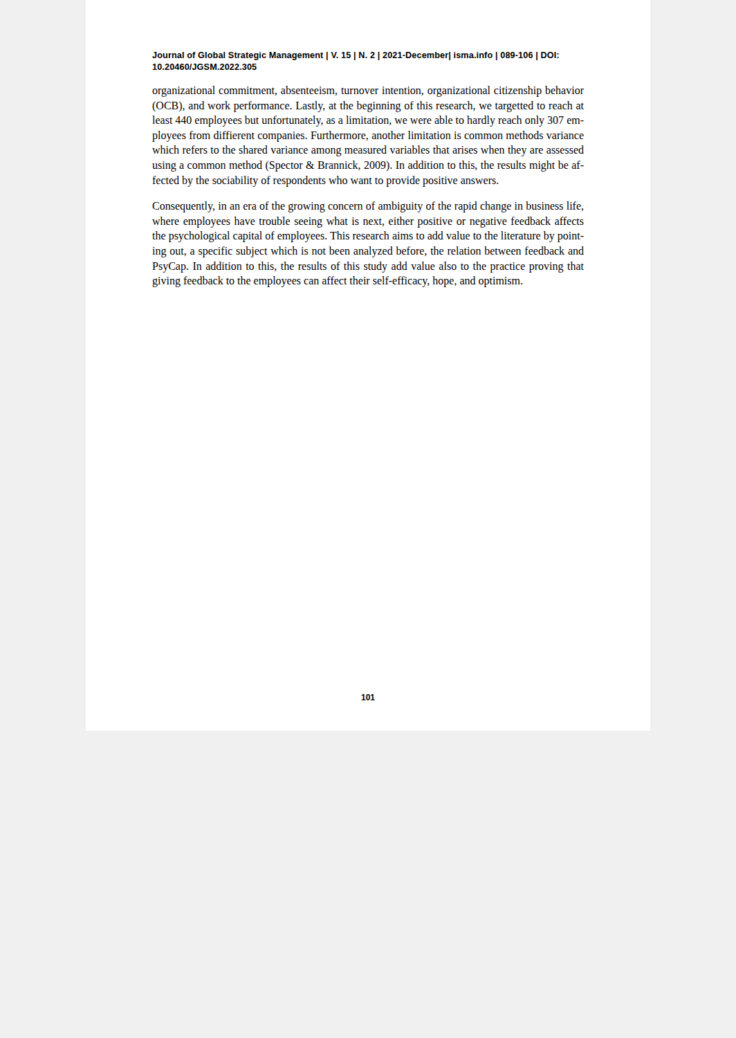Journal of Global Strategic Management | V. 15 | N. 2 | 2021-December| isma.info | 089-106 | DOI: 10.20460/JGSM.2022.305
organizational commitment, absenteeism, turnover intention, organizational citizenship behavior (OCB), and work performance. Lastly, at the beginning of this research, we targetted to reach at least 440 employees but unfortunately, as a limitation, we were able to hardly reach only 307 employees from diffierent companies. Furthermore, another limitation is common methods variance which refers to the shared variance among measured variables that arises when they are assessed using a common method (Spector & Brannick, 2009). In addition to this, the results might be affected by the sociability of respondents who want to provide positive answers.
Consequently, in an era of the growing concern of ambiguity of the rapid change in business life, where employees have trouble seeing what is next, either positive or negative feedback affects the psychological capital of employees. This research aims to add value to the literature by pointing out, a specific subject which is not been analyzed before, the relation between feedback and PsyCap. In addition to this, the results of this study add value also to the practice proving that giving feedback to the employees can affect their self-efficacy, hope, and optimism.
101